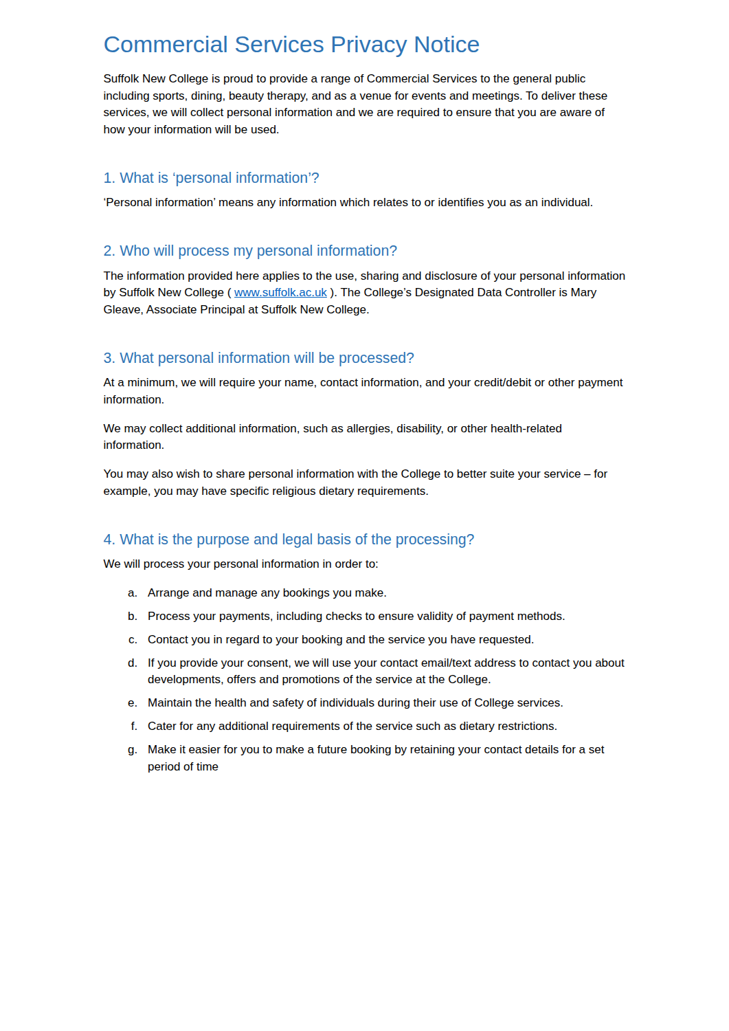Commercial Services Privacy Notice
Suffolk New College is proud to provide a range of Commercial Services to the general public including sports, dining, beauty therapy, and as a venue for events and meetings. To deliver these services, we will collect personal information and we are required to ensure that you are aware of how your information will be used.
1. What is ‘personal information’?
‘Personal information’ means any information which relates to or identifies you as an individual.
2. Who will process my personal information?
The information provided here applies to the use, sharing and disclosure of your personal information by Suffolk New College ( www.suffolk.ac.uk ). The College’s Designated Data Controller is Mary Gleave, Associate Principal at Suffolk New College.
3. What personal information will be processed?
At a minimum, we will require your name, contact information, and your credit/debit or other payment information.
We may collect additional information, such as allergies, disability, or other health-related information.
You may also wish to share personal information with the College to better suite your service – for example, you may have specific religious dietary requirements.
4. What is the purpose and legal basis of the processing?
We will process your personal information in order to:
Arrange and manage any bookings you make.
Process your payments, including checks to ensure validity of payment methods.
Contact you in regard to your booking and the service you have requested.
If you provide your consent, we will use your contact email/text address to contact you about developments, offers and promotions of the service at the College.
Maintain the health and safety of individuals during their use of College services.
Cater for any additional requirements of the service such as dietary restrictions.
Make it easier for you to make a future booking by retaining your contact details for a set period of time